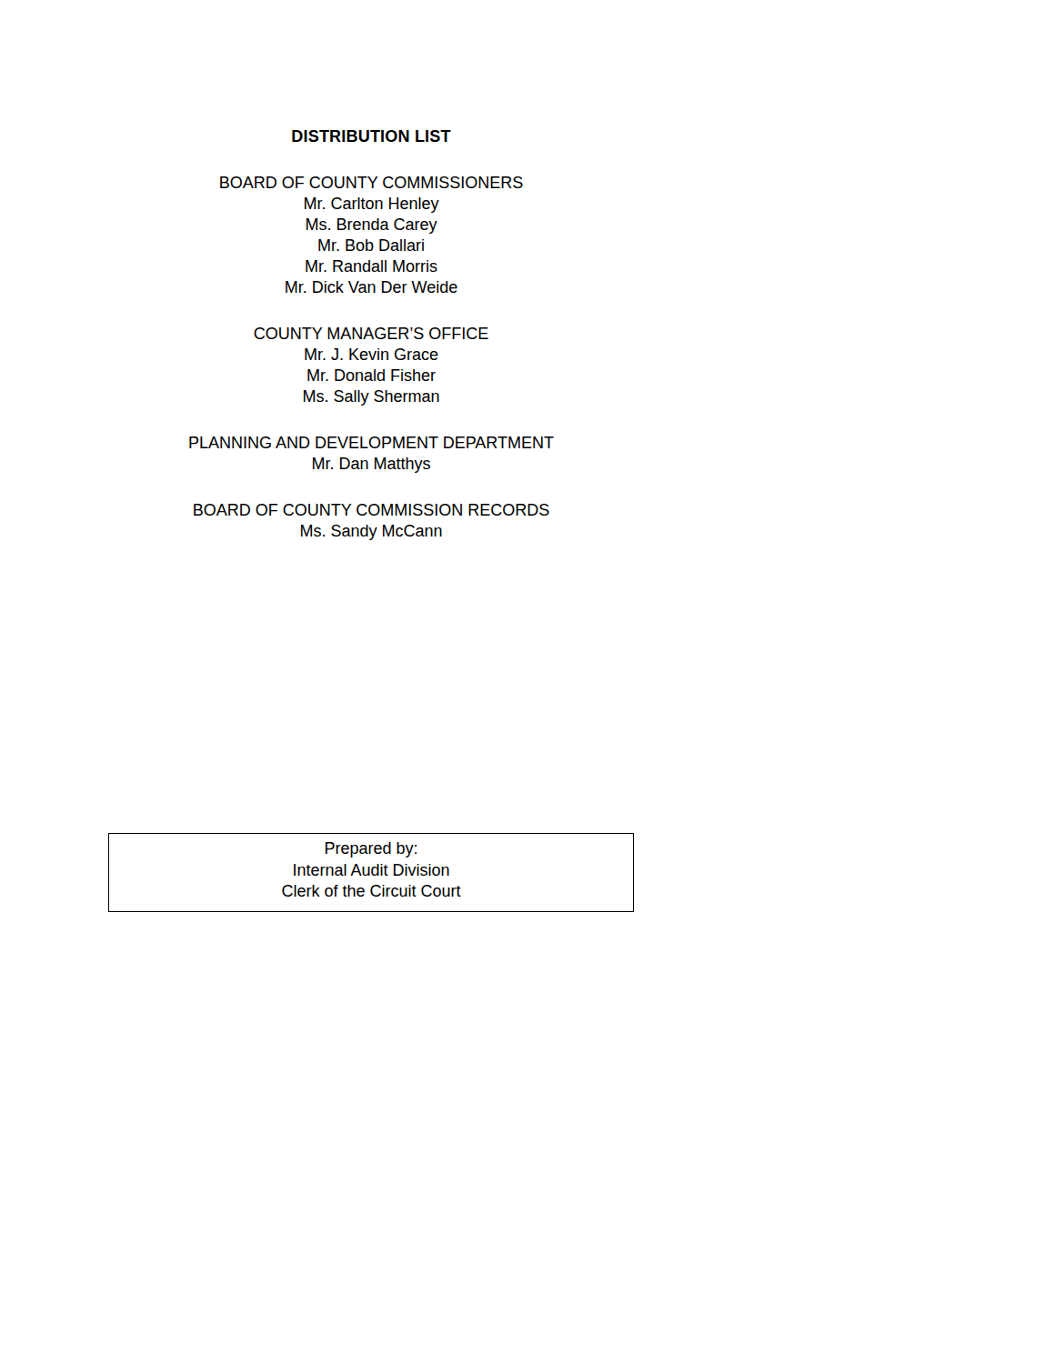DISTRIBUTION LIST
BOARD OF COUNTY COMMISSIONERS
Mr. Carlton Henley
Ms. Brenda Carey
Mr. Bob Dallari
Mr. Randall Morris
Mr. Dick Van Der Weide
COUNTY MANAGER’S OFFICE
Mr. J. Kevin Grace
Mr. Donald Fisher
Ms. Sally Sherman
PLANNING AND DEVELOPMENT DEPARTMENT
Mr. Dan Matthys
BOARD OF COUNTY COMMISSION RECORDS
Ms. Sandy McCann
Prepared by:
Internal Audit Division
Clerk of the Circuit Court